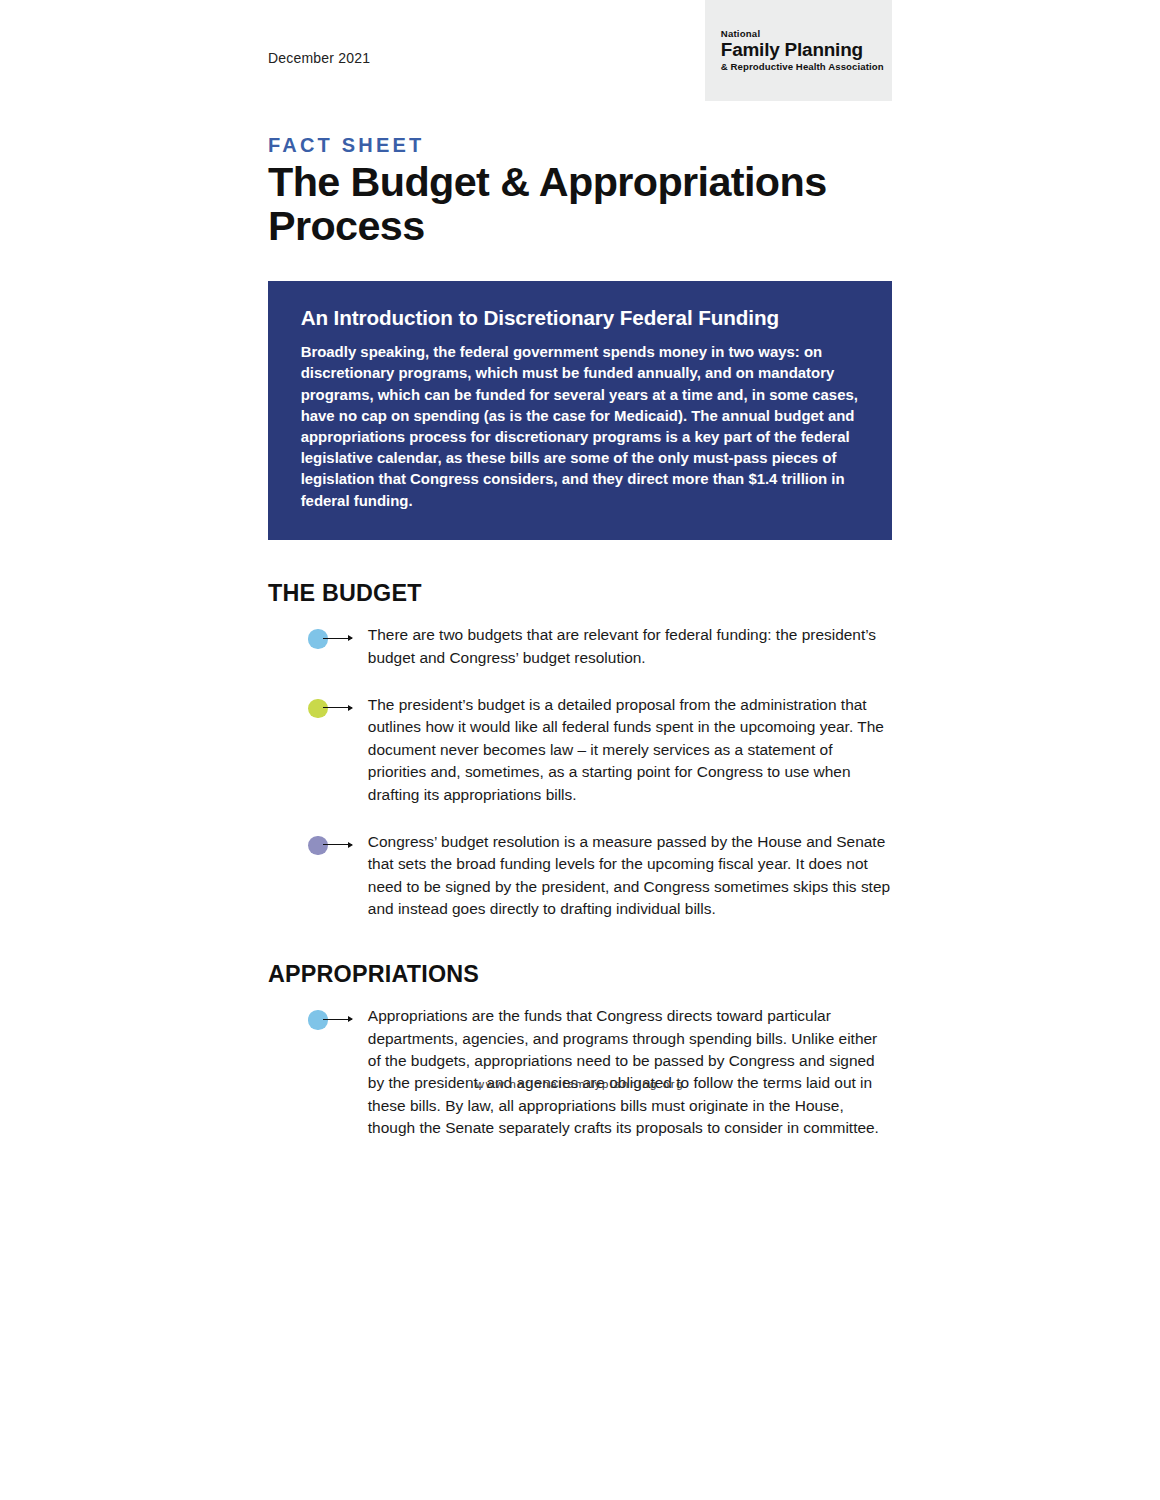December 2021
National
Family Planning
& Reproductive Health Association
FACT SHEET
The Budget & Appropriations Process
An Introduction to Discretionary Federal Funding
Broadly speaking, the federal government spends money in two ways: on discretionary programs, which must be funded annually, and on mandatory programs, which can be funded for several years at a time and, in some cases, have no cap on spending (as is the case for Medicaid). The annual budget and appropriations process for discretionary programs is a key part of the federal legislative calendar, as these bills are some of the only must-pass pieces of legislation that Congress considers, and they direct more than $1.4 trillion in federal funding.
THE BUDGET
There are two budgets that are relevant for federal funding: the president’s budget and Congress’ budget resolution.
The president’s budget is a detailed proposal from the administration that outlines how it would like all federal funds spent in the upcomoing year. The document never becomes law – it merely services as a statement of priorities and, sometimes, as a starting point for Congress to use when drafting its appropriations bills.
Congress’ budget resolution is a measure passed by the House and Senate that sets the broad funding levels for the upcoming fiscal year. It does not need to be signed by the president, and Congress sometimes skips this step and instead goes directly to drafting individual bills.
APPROPRIATIONS
Appropriations are the funds that Congress directs toward particular departments, agencies, and programs through spending bills. Unlike either of the budgets, appropriations need to be passed by Congress and signed by the president, and agencies are obligated to follow the terms laid out in these bills. By law, all appropriations bills must originate in the House, though the Senate separately crafts its proposals to consider in committee.
www.nationalfamilyplanning.org